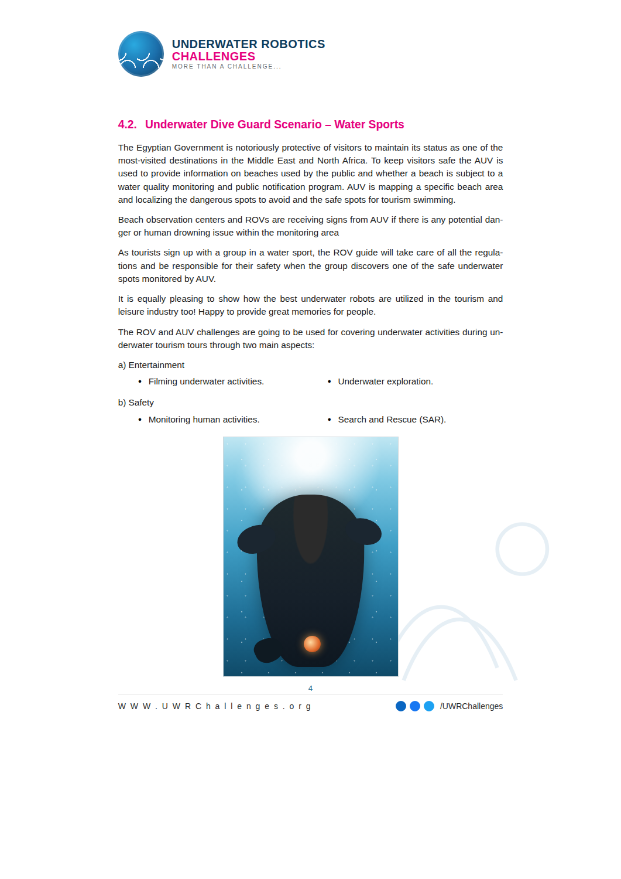Underwater Robotics
Challenges
More than a challenge...
4.2. Underwater Dive Guard Scenario – Water Sports
The Egyptian Government is notoriously protective of visitors to maintain its status as one of the most-visited destinations in the Middle East and North Africa. To keep visitors safe the AUV is used to provide information on beaches used by the public and whether a beach is subject to a water quality monitoring and public notification program. AUV is mapping a specific beach area and localizing the dangerous spots to avoid and the safe spots for tourism swimming.
Beach observation centers and ROVs are receiving signs from AUV if there is any potential danger or human drowning issue within the monitoring area
As tourists sign up with a group in a water sport, the ROV guide will take care of all the regulations and be responsible for their safety when the group discovers one of the safe underwater spots monitored by AUV.
It is equally pleasing to show how the best underwater robots are utilized in the tourism and leisure industry too! Happy to provide great memories for people.
The ROV and AUV challenges are going to be used for covering underwater activities during underwater tourism tours through two main aspects:
a) Entertainment
Filming underwater activities.
Underwater exploration.
b) Safety
Monitoring human activities.
Search and Rescue (SAR).
4
W W W . U W R C h a l l e n g e s . o r g
/UWRChallenges